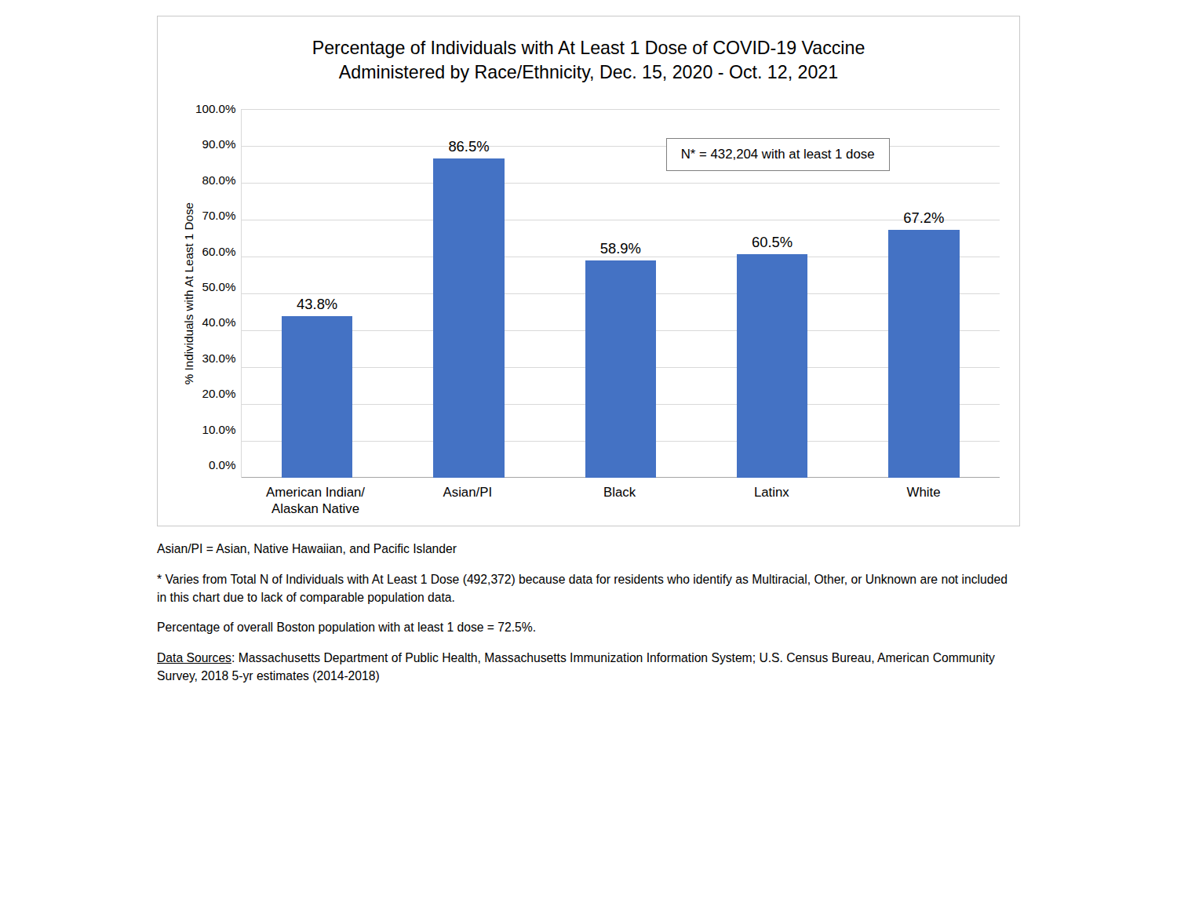Percentage of Individuals with At Least 1 Dose of COVID-19 Vaccine
Administered by Race/Ethnicity, Dec. 15, 2020 - Oct. 12, 2021
% Individuals with At Least 1 Dose
100.0% 90.0% 80.0% 70.0% 60.0% 50.0% 40.0% 30.0% 20.0% 10.0% 0.0%
N* = 432,204 with at least 1 dose
43.8%
86.5%
58.9%
60.5%
67.2%
American Indian/
Alaskan Native
Asian/PI
Black
Latinx
White
Asian/PI = Asian, Native Hawaiian, and Pacific Islander
* Varies from Total N of Individuals with At Least 1 Dose (492,372) because data for residents who identify as Multiracial, Other, or Unknown are not included in this chart due to lack of comparable population data.
Percentage of overall Boston population with at least 1 dose = 72.5%.
Data Sources: Massachusetts Department of Public Health, Massachusetts Immunization Information System; U.S. Census Bureau, American Community Survey, 2018 5-yr estimates (2014-2018)